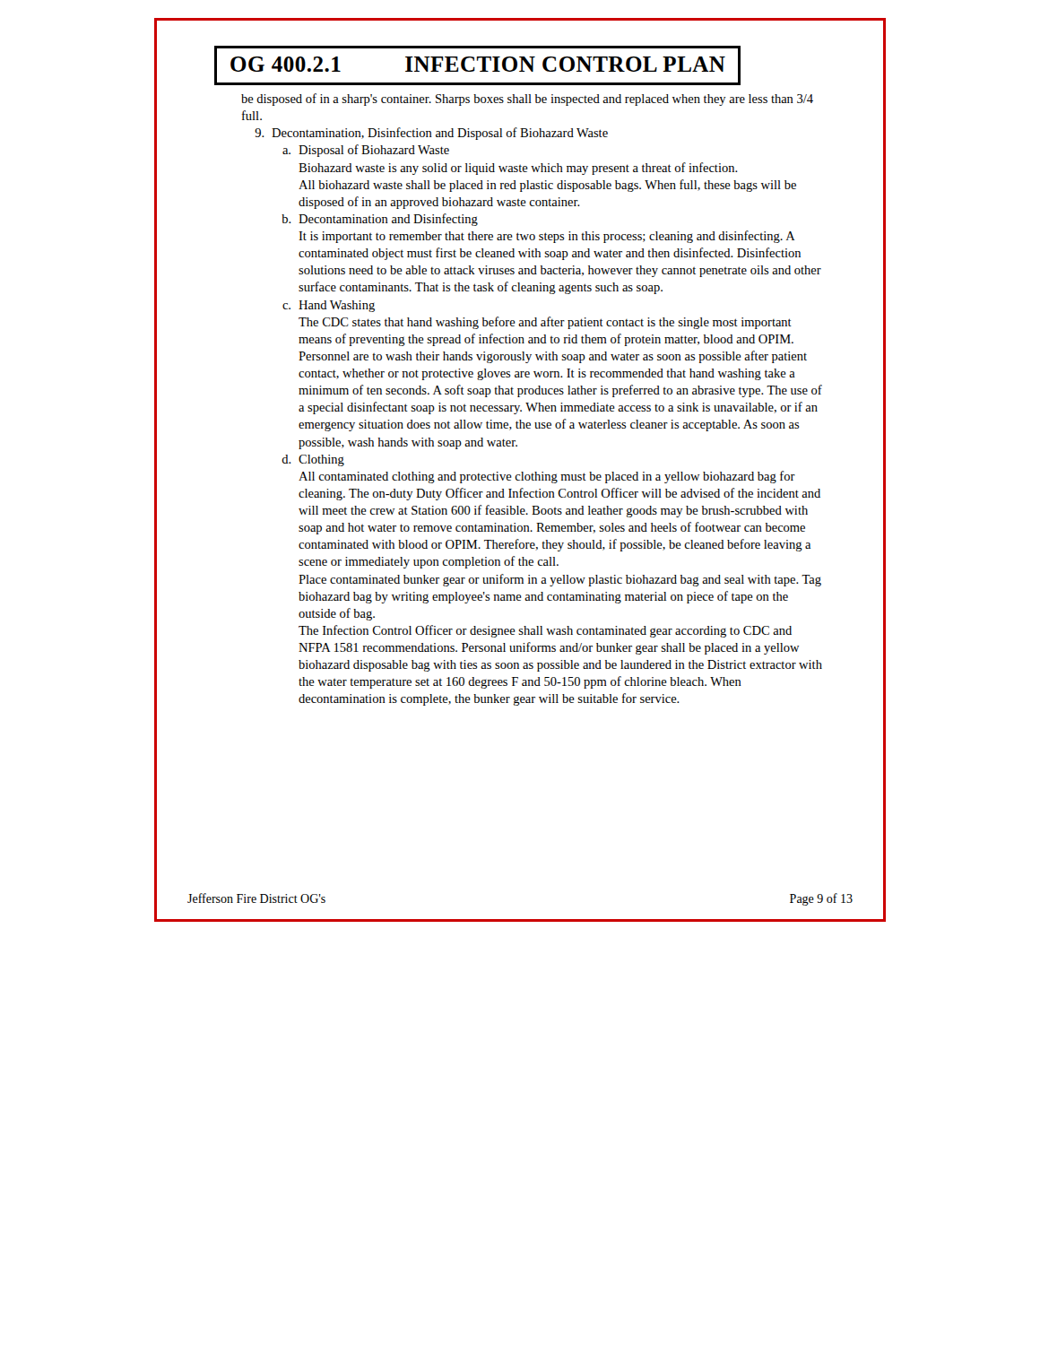OG 400.2.1 INFECTION CONTROL PLAN
be disposed of in a sharp's container. Sharps boxes shall be inspected and replaced when they are less than 3/4 full.
9. Decontamination, Disinfection and Disposal of Biohazard Waste
a. Disposal of Biohazard Waste
Biohazard waste is any solid or liquid waste which may present a threat of infection.
All biohazard waste shall be placed in red plastic disposable bags. When full, these bags will be disposed of in an approved biohazard waste container.
b. Decontamination and Disinfecting
It is important to remember that there are two steps in this process; cleaning and disinfecting. A contaminated object must first be cleaned with soap and water and then disinfected. Disinfection solutions need to be able to attack viruses and bacteria, however they cannot penetrate oils and other surface contaminants. That is the task of cleaning agents such as soap.
c. Hand Washing
The CDC states that hand washing before and after patient contact is the single most important means of preventing the spread of infection and to rid them of protein matter, blood and OPIM. Personnel are to wash their hands vigorously with soap and water as soon as possible after patient contact, whether or not protective gloves are worn. It is recommended that hand washing take a minimum of ten seconds. A soft soap that produces lather is preferred to an abrasive type. The use of a special disinfectant soap is not necessary. When immediate access to a sink is unavailable, or if an emergency situation does not allow time, the use of a waterless cleaner is acceptable. As soon as possible, wash hands with soap and water.
d. Clothing
All contaminated clothing and protective clothing must be placed in a yellow biohazard bag for cleaning. The on-duty Duty Officer and Infection Control Officer will be advised of the incident and will meet the crew at Station 600 if feasible. Boots and leather goods may be brush-scrubbed with soap and hot water to remove contamination. Remember, soles and heels of footwear can become contaminated with blood or OPIM. Therefore, they should, if possible, be cleaned before leaving a scene or immediately upon completion of the call.
Place contaminated bunker gear or uniform in a yellow plastic biohazard bag and seal with tape. Tag biohazard bag by writing employee's name and contaminating material on piece of tape on the outside of bag.
The Infection Control Officer or designee shall wash contaminated gear according to CDC and NFPA 1581 recommendations. Personal uniforms and/or bunker gear shall be placed in a yellow biohazard disposable bag with ties as soon as possible and be laundered in the District extractor with the water temperature set at 160 degrees F and 50-150 ppm of chlorine bleach. When decontamination is complete, the bunker gear will be suitable for service.
Jefferson Fire District OG's Page 9 of 13